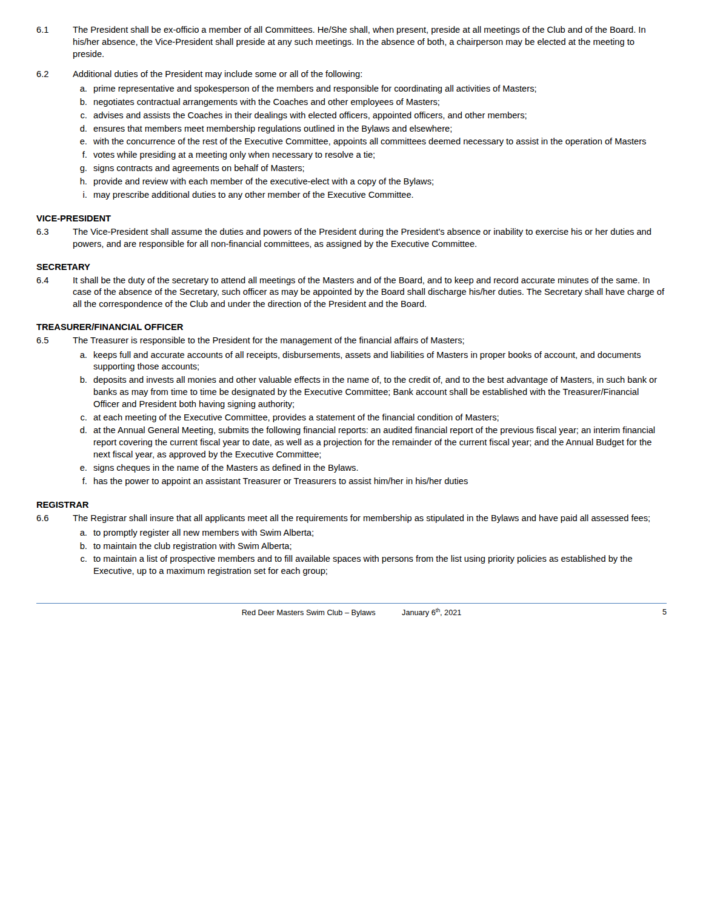6.1
The President shall be ex-officio a member of all Committees. He/She shall, when present, preside at all meetings of the Club and of the Board. In his/her absence, the Vice-President shall preside at any such meetings. In the absence of both, a chairperson may be elected at the meeting to preside.
6.2
Additional duties of the President may include some or all of the following:
prime representative and spokesperson of the members and responsible for coordinating all activities of Masters;
negotiates contractual arrangements with the Coaches and other employees of Masters;
advises and assists the Coaches in their dealings with elected officers, appointed officers, and other members;
ensures that members meet membership regulations outlined in the Bylaws and elsewhere;
with the concurrence of the rest of the Executive Committee, appoints all committees deemed necessary to assist in the operation of Masters
votes while presiding at a meeting only when necessary to resolve a tie;
signs contracts and agreements on behalf of Masters;
provide and review with each member of the executive-elect with a copy of the Bylaws;
may prescribe additional duties to any other member of the Executive Committee.
VICE-PRESIDENT
6.3
The Vice-President shall assume the duties and powers of the President during the President's absence or inability to exercise his or her duties and powers, and are responsible for all non-financial committees, as assigned by the Executive Committee.
SECRETARY
6.4
It shall be the duty of the secretary to attend all meetings of the Masters and of the Board, and to keep and record accurate minutes of the same. In case of the absence of the Secretary, such officer as may be appointed by the Board shall discharge his/her duties. The Secretary shall have charge of all the correspondence of the Club and under the direction of the President and the Board.
TREASURER/FINANCIAL OFFICER
6.5
The Treasurer is responsible to the President for the management of the financial affairs of Masters;
keeps full and accurate accounts of all receipts, disbursements, assets and liabilities of Masters in proper books of account, and documents supporting those accounts;
deposits and invests all monies and other valuable effects in the name of, to the credit of, and to the best advantage of Masters, in such bank or banks as may from time to time be designated by the Executive Committee; Bank account shall be established with the Treasurer/Financial Officer and President both having signing authority;
at each meeting of the Executive Committee, provides a statement of the financial condition of Masters;
at the Annual General Meeting, submits the following financial reports: an audited financial report of the previous fiscal year; an interim financial report covering the current fiscal year to date, as well as a projection for the remainder of the current fiscal year; and the Annual Budget for the next fiscal year, as approved by the Executive Committee;
signs cheques in the name of the Masters as defined in the Bylaws.
has the power to appoint an assistant Treasurer or Treasurers to assist him/her in his/her duties
REGISTRAR
6.6
The Registrar shall insure that all applicants meet all the requirements for membership as stipulated in the Bylaws and have paid all assessed fees;
to promptly register all new members with Swim Alberta;
to maintain the club registration with Swim Alberta;
to maintain a list of prospective members and to fill available spaces with persons from the list using priority policies as established by the Executive, up to a maximum registration set for each group;
Red Deer Masters Swim Club – Bylaws January 6th, 2021
5